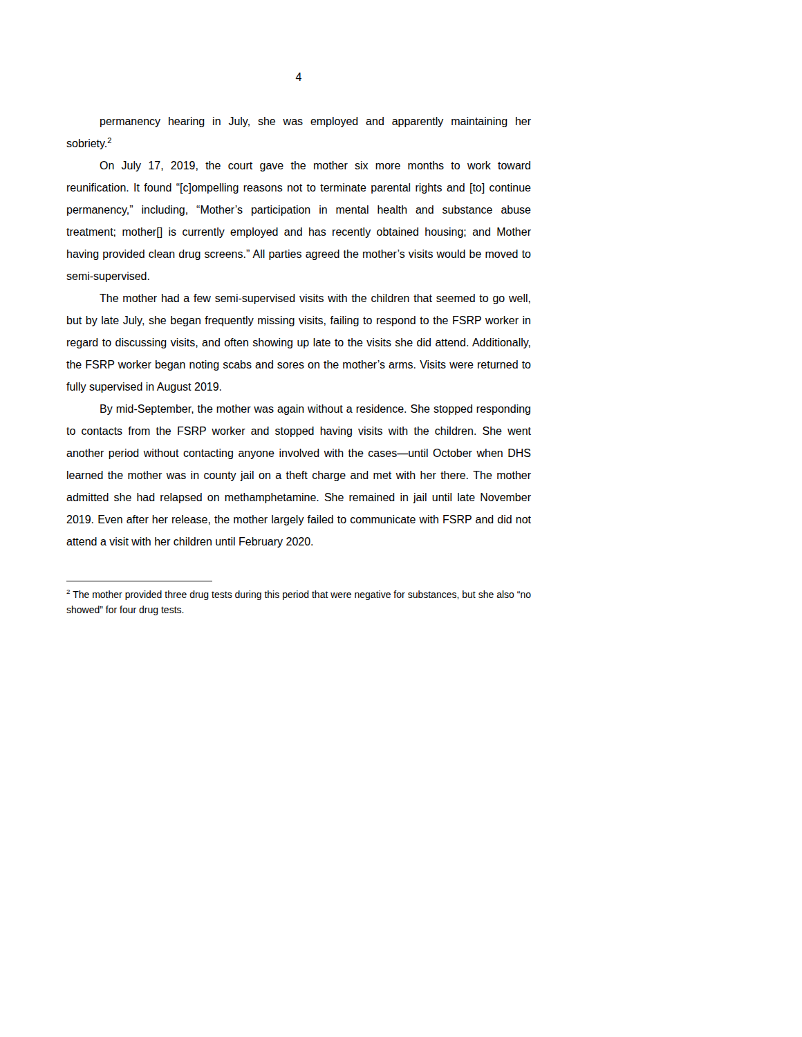4
permanency hearing in July, she was employed and apparently maintaining her sobriety.2
On July 17, 2019, the court gave the mother six more months to work toward reunification. It found “[c]ompelling reasons not to terminate parental rights and [to] continue permanency,” including, “Mother’s participation in mental health and substance abuse treatment; mother[] is currently employed and has recently obtained housing; and Mother having provided clean drug screens.” All parties agreed the mother’s visits would be moved to semi-supervised.
The mother had a few semi-supervised visits with the children that seemed to go well, but by late July, she began frequently missing visits, failing to respond to the FSRP worker in regard to discussing visits, and often showing up late to the visits she did attend. Additionally, the FSRP worker began noting scabs and sores on the mother’s arms. Visits were returned to fully supervised in August 2019.
By mid-September, the mother was again without a residence. She stopped responding to contacts from the FSRP worker and stopped having visits with the children. She went another period without contacting anyone involved with the cases—until October when DHS learned the mother was in county jail on a theft charge and met with her there. The mother admitted she had relapsed on methamphetamine. She remained in jail until late November 2019. Even after her release, the mother largely failed to communicate with FSRP and did not attend a visit with her children until February 2020.
2 The mother provided three drug tests during this period that were negative for substances, but she also “no showed” for four drug tests.